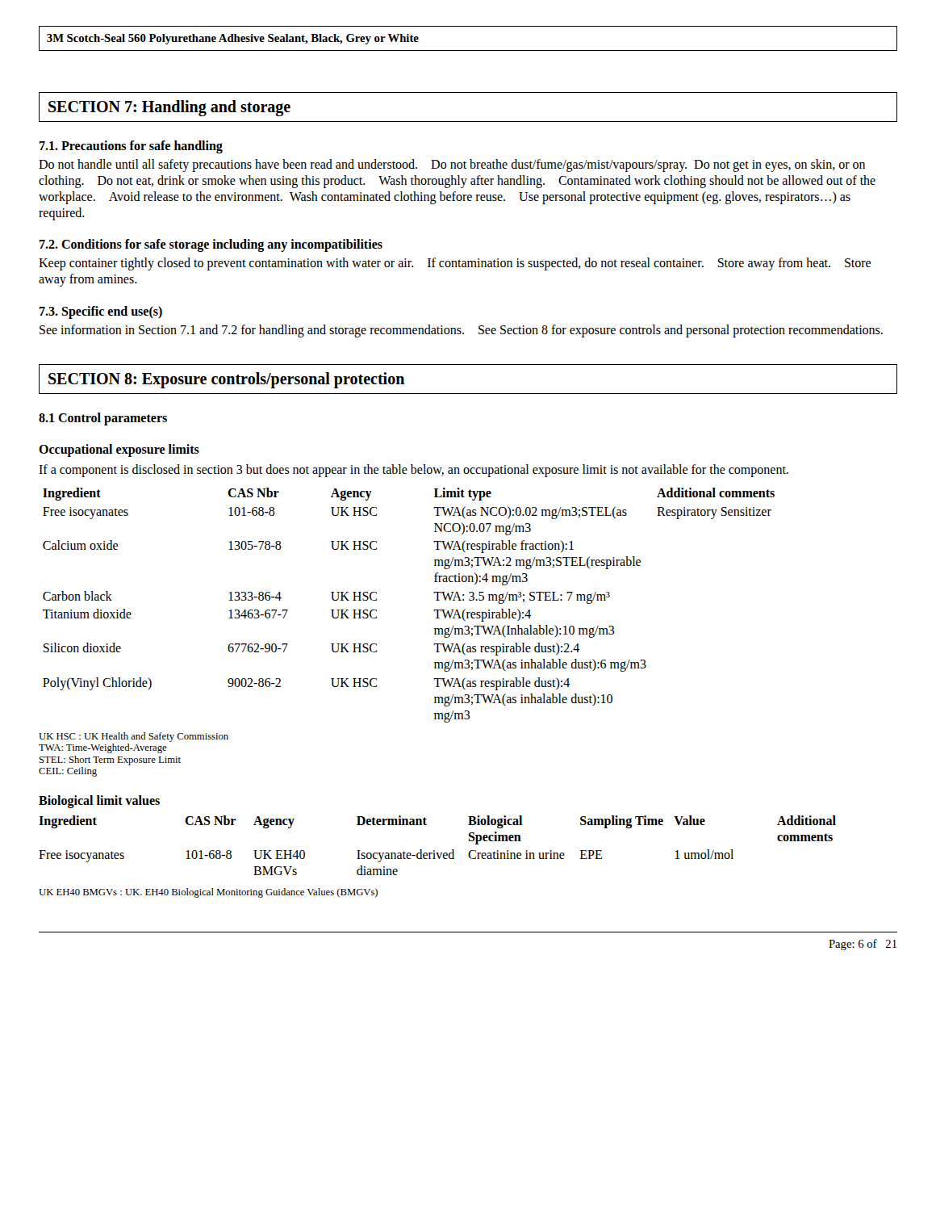3M Scotch-Seal 560 Polyurethane Adhesive Sealant, Black, Grey or White
SECTION 7: Handling and storage
7.1. Precautions for safe handling
Do not handle until all safety precautions have been read and understood. Do not breathe dust/fume/gas/mist/vapours/spray. Do not get in eyes, on skin, or on clothing. Do not eat, drink or smoke when using this product. Wash thoroughly after handling. Contaminated work clothing should not be allowed out of the workplace. Avoid release to the environment. Wash contaminated clothing before reuse. Use personal protective equipment (eg. gloves, respirators…) as required.
7.2. Conditions for safe storage including any incompatibilities
Keep container tightly closed to prevent contamination with water or air. If contamination is suspected, do not reseal container. Store away from heat. Store away from amines.
7.3. Specific end use(s)
See information in Section 7.1 and 7.2 for handling and storage recommendations. See Section 8 for exposure controls and personal protection recommendations.
SECTION 8: Exposure controls/personal protection
8.1 Control parameters
Occupational exposure limits
If a component is disclosed in section 3 but does not appear in the table below, an occupational exposure limit is not available for the component.
| Ingredient | CAS Nbr | Agency | Limit type | Additional comments |
| --- | --- | --- | --- | --- |
| Free isocyanates | 101-68-8 | UK HSC | TWA(as NCO):0.02 mg/m3;STEL(as NCO):0.07 mg/m3 | Respiratory Sensitizer |
| Calcium oxide | 1305-78-8 | UK HSC | TWA(respirable fraction):1 mg/m3;TWA:2 mg/m3;STEL(respirable fraction):4 mg/m3 | |
| Carbon black | 1333-86-4 | UK HSC | TWA: 3.5 mg/m³; STEL: 7 mg/m³ | |
| Titanium dioxide | 13463-67-7 | UK HSC | TWA(respirable):4 mg/m3;TWA(Inhalable):10 mg/m3 | |
| Silicon dioxide | 67762-90-7 | UK HSC | TWA(as respirable dust):2.4 mg/m3;TWA(as inhalable dust):6 mg/m3 | |
| Poly(Vinyl Chloride) | 9002-86-2 | UK HSC | TWA(as respirable dust):4 mg/m3;TWA(as inhalable dust):10 mg/m3 | |
UK HSC : UK Health and Safety Commission
TWA: Time-Weighted-Average
STEL: Short Term Exposure Limit
CEIL: Ceiling
Biological limit values
| Ingredient | CAS Nbr | Agency | Determinant | Biological Specimen | Sampling Time | Value | Additional comments |
| --- | --- | --- | --- | --- | --- | --- | --- |
| Free isocyanates | 101-68-8 | UK EH40 BMGVs | Isocyanate-derived diamine | Creatinine in urine | EPE | 1 umol/mol | |
UK EH40 BMGVs : UK. EH40 Biological Monitoring Guidance Values (BMGVs)
Page: 6 of 21